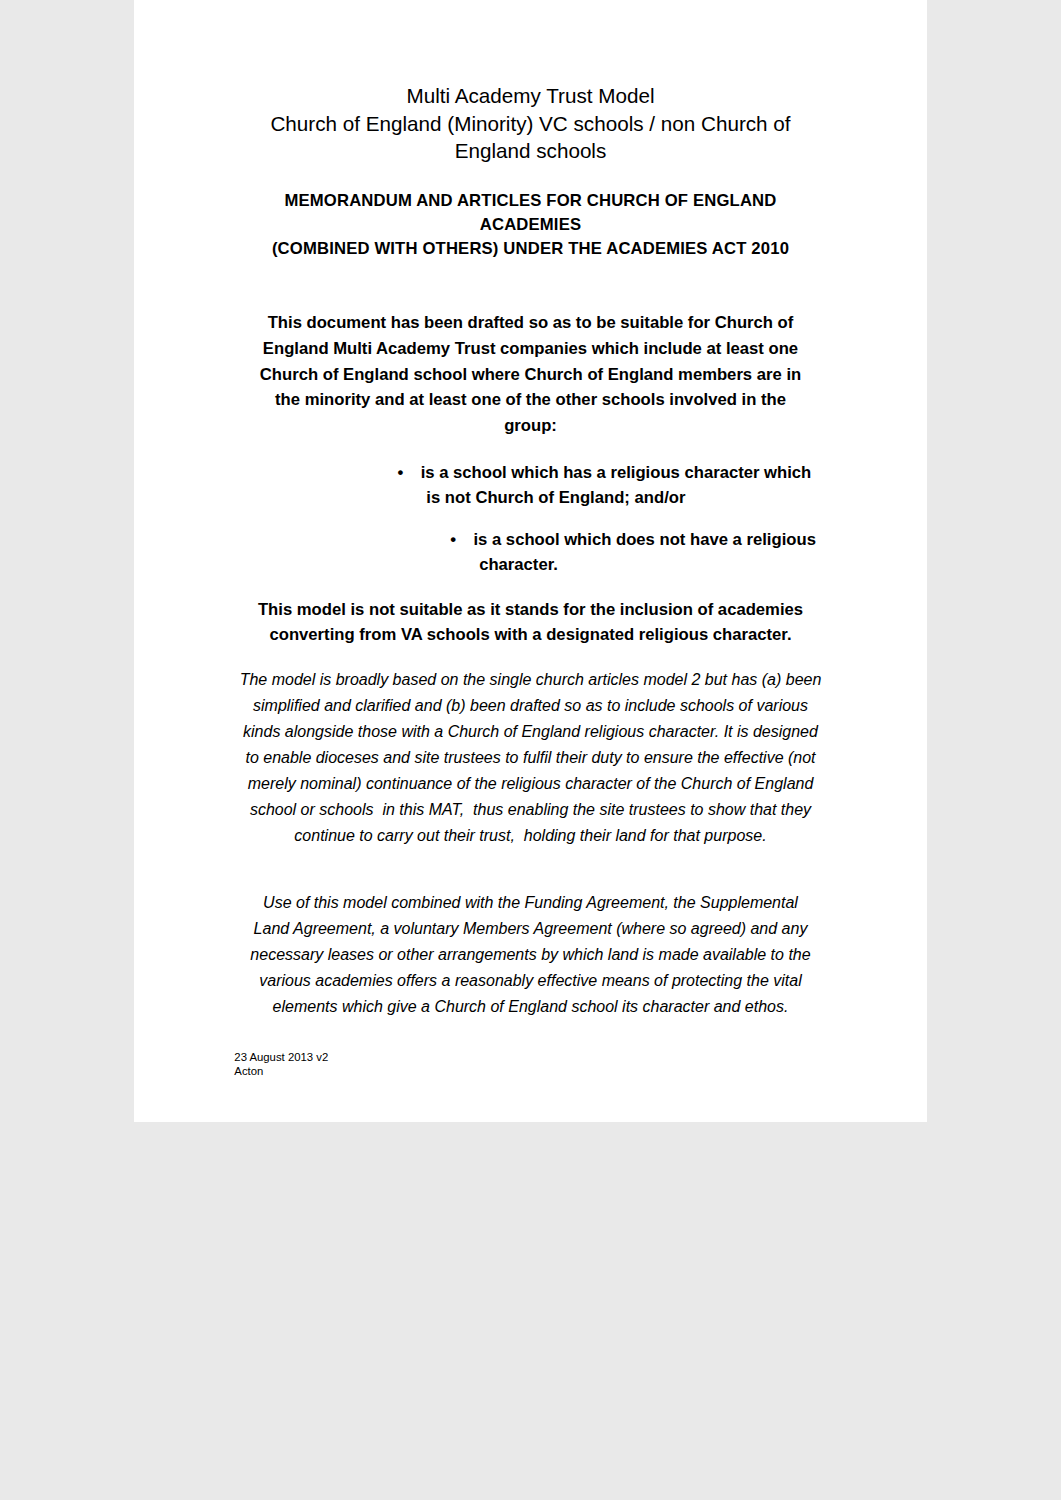Multi Academy Trust Model Church of England (Minority) VC schools / non Church of England schools
MEMORANDUM AND ARTICLES FOR CHURCH OF ENGLAND ACADEMIES
(COMBINED WITH OTHERS) UNDER THE ACADEMIES ACT 2010
This document has been drafted so as to be suitable for Church of England Multi Academy Trust companies which include at least one Church of England school where Church of England members are in the minority and at least one of the other schools involved in the group:
is a school which has a religious character which is not Church of England; and/or
is a school which does not have a religious character.
This model is not suitable as it stands for the inclusion of academies converting from VA schools with a designated religious character.
The model is broadly based on the single church articles model 2 but has (a) been simplified and clarified and (b) been drafted so as to include schools of various kinds alongside those with a Church of England religious character. It is designed to enable dioceses and site trustees to fulfil their duty to ensure the effective (not merely nominal) continuance of the religious character of the Church of England school or schools in this MAT, thus enabling the site trustees to show that they continue to carry out their trust, holding their land for that purpose.
Use of this model combined with the Funding Agreement, the Supplemental Land Agreement, a voluntary Members Agreement (where so agreed) and any necessary leases or other arrangements by which land is made available to the various academies offers a reasonably effective means of protecting the vital elements which give a Church of England school its character and ethos.
23 August 2013 v2
Acton